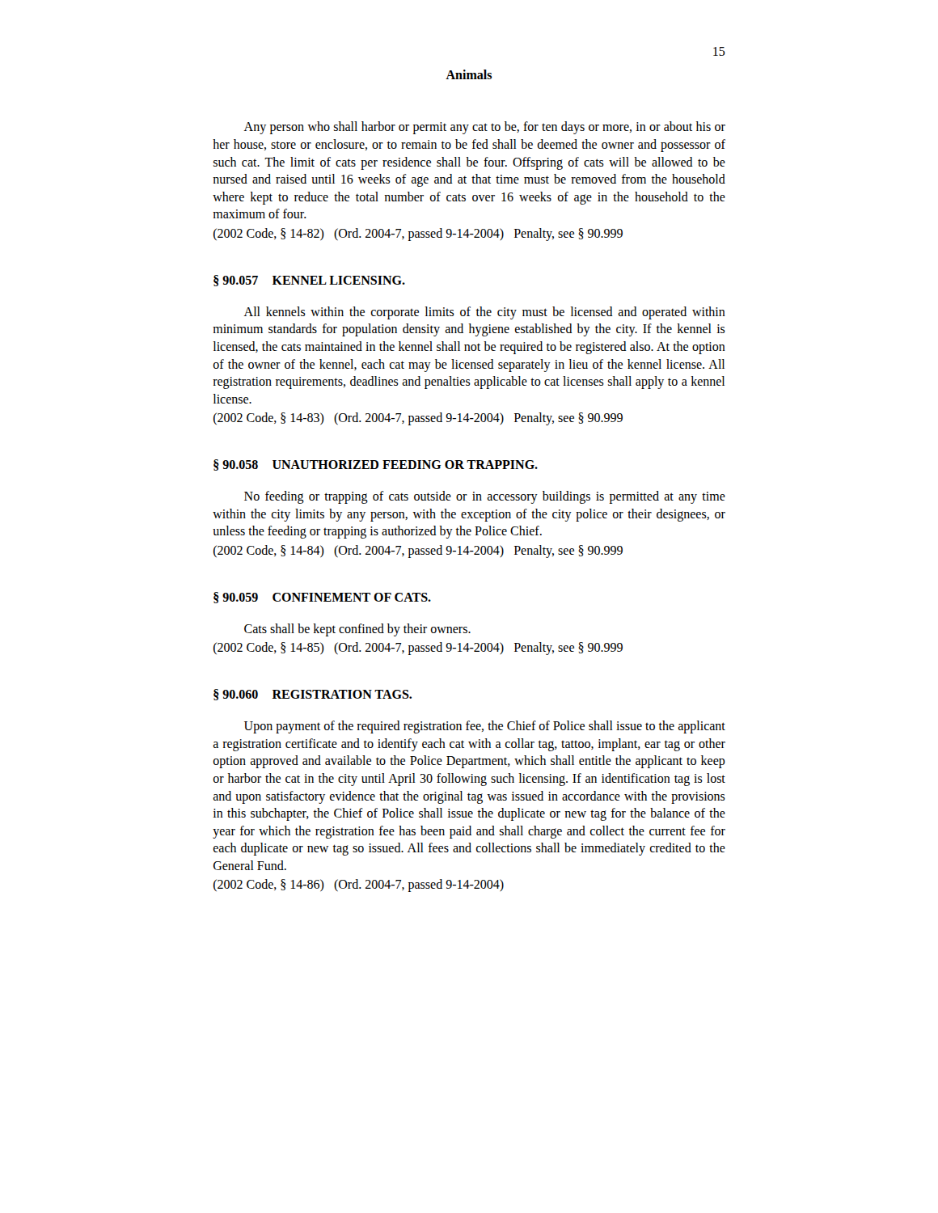15
Animals
Any person who shall harbor or permit any cat to be, for ten days or more, in or about his or her house, store or enclosure, or to remain to be fed shall be deemed the owner and possessor of such cat. The limit of cats per residence shall be four. Offspring of cats will be allowed to be nursed and raised until 16 weeks of age and at that time must be removed from the household where kept to reduce the total number of cats over 16 weeks of age in the household to the maximum of four.
(2002 Code, § 14-82) (Ord. 2004-7, passed 9-14-2004) Penalty, see § 90.999
§ 90.057 KENNEL LICENSING.
All kennels within the corporate limits of the city must be licensed and operated within minimum standards for population density and hygiene established by the city. If the kennel is licensed, the cats maintained in the kennel shall not be required to be registered also. At the option of the owner of the kennel, each cat may be licensed separately in lieu of the kennel license. All registration requirements, deadlines and penalties applicable to cat licenses shall apply to a kennel license.
(2002 Code, § 14-83) (Ord. 2004-7, passed 9-14-2004) Penalty, see § 90.999
§ 90.058 UNAUTHORIZED FEEDING OR TRAPPING.
No feeding or trapping of cats outside or in accessory buildings is permitted at any time within the city limits by any person, with the exception of the city police or their designees, or unless the feeding or trapping is authorized by the Police Chief.
(2002 Code, § 14-84) (Ord. 2004-7, passed 9-14-2004) Penalty, see § 90.999
§ 90.059 CONFINEMENT OF CATS.
Cats shall be kept confined by their owners.
(2002 Code, § 14-85) (Ord. 2004-7, passed 9-14-2004) Penalty, see § 90.999
§ 90.060 REGISTRATION TAGS.
Upon payment of the required registration fee, the Chief of Police shall issue to the applicant a registration certificate and to identify each cat with a collar tag, tattoo, implant, ear tag or other option approved and available to the Police Department, which shall entitle the applicant to keep or harbor the cat in the city until April 30 following such licensing. If an identification tag is lost and upon satisfactory evidence that the original tag was issued in accordance with the provisions in this subchapter, the Chief of Police shall issue the duplicate or new tag for the balance of the year for which the registration fee has been paid and shall charge and collect the current fee for each duplicate or new tag so issued. All fees and collections shall be immediately credited to the General Fund.
(2002 Code, § 14-86) (Ord. 2004-7, passed 9-14-2004)